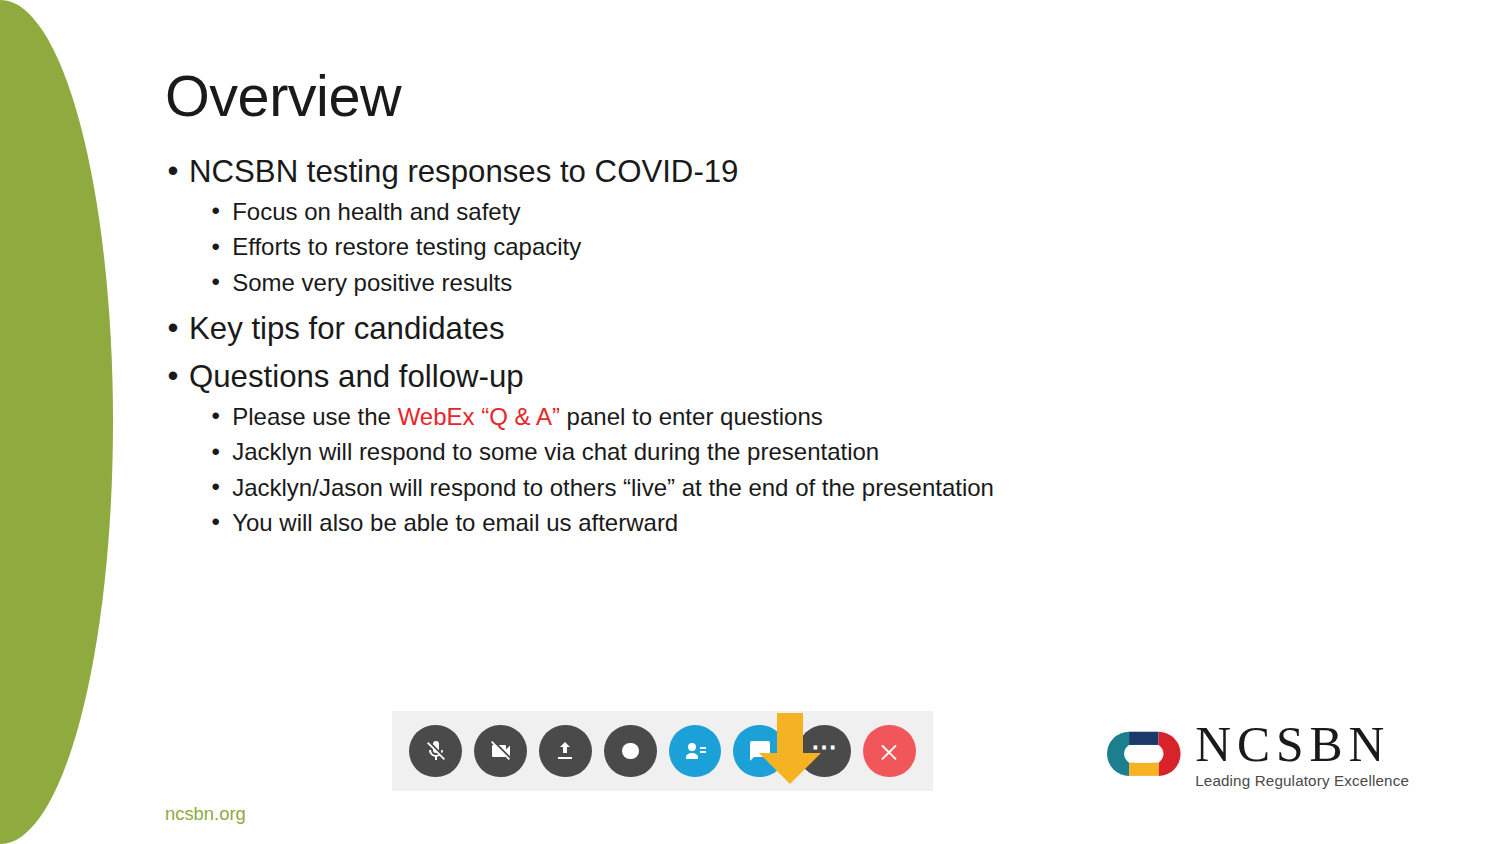Overview
NCSBN testing responses to COVID-19
Focus on health and safety
Efforts to restore testing capacity
Some very positive results
Key tips for candidates
Questions and follow-up
Please use the WebEx “Q & A” panel to enter questions
Jacklyn will respond to some via chat during the presentation
Jacklyn/Jason will respond to others “live” at the end of the presentation
You will also be able to email us afterward
⋯
NCSBN Leading Regulatory Excellence
ncsbn.org